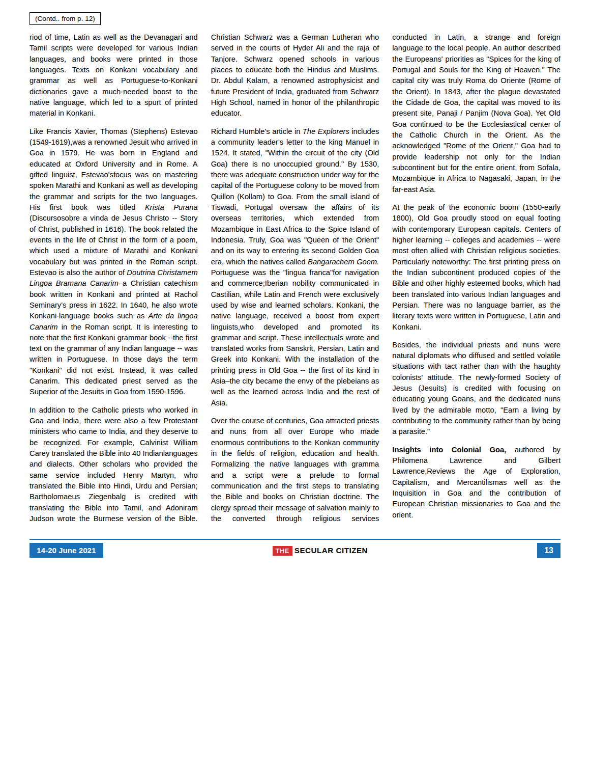(Contd.. from p. 12)
riod of time, Latin as well as the Devanagari and Tamil scripts were developed for various Indian languages, and books were printed in those languages. Texts on Konkani vocabulary and grammar as well as Portuguese-to-Konkani dictionaries gave a much-needed boost to the native language, which led to a spurt of printed material in Konkani.
Like Francis Xavier, Thomas (Stephens) Estevao (1549-1619),was a renowned Jesuit who arrived in Goa in 1579. He was born in England and educated at Oxford University and in Rome. A gifted linguist, Estevao'sfocus was on mastering spoken Marathi and Konkani as well as developing the grammar and scripts for the two languages. His first book was titled Krista Purana (Discursosobre a vinda de Jesus Christo -- Story of Christ, published in 1616). The book related the events in the life of Christ in the form of a poem, which used a mixture of Marathi and Konkani vocabulary but was printed in the Roman script. Estevao is also the author of Doutrina Christamem Lingoa Bramana Canarim–a Christian catechism book written in Konkani and printed at Rachol Seminary's press in 1622. In 1640, he also wrote Konkani-language books such as Arte da lingoa Canarim in the Roman script. It is interesting to note that the first Konkani grammar book --the first text on the grammar of any Indian language -- was written in Portuguese. In those days the term "Konkani" did not exist. Instead, it was called Canarim. This dedicated priest served as the Superior of the Jesuits in Goa from 1590-1596.
In addition to the Catholic priests who worked in Goa and India, there were also a few Protestant ministers who came to India, and they deserve to be recognized. For example, Calvinist William Carey translated the Bible into 40 Indianlanguages and dialects. Other scholars who provided the same service included Henry Martyn, who translated the Bible into Hindi, Urdu and Persian; Bartholomaeus Ziegenbalg is credited with translating the Bible into Tamil, and Adoniram Judson wrote the Burmese version of the Bible. Christian Schwarz was a German Lutheran who served in the courts of Hyder Ali and the raja of Tanjore. Schwarz opened schools in various places to educate both the Hindus and Muslims. Dr. Abdul Kalam, a renowned astrophysicist and future President of India, graduated from Schwarz High School, named in honor of the philanthropic educator.
Richard Humble's article in The Explorers includes a community leader's letter to the king Manuel in 1524. It stated, "Within the circuit of the city (Old Goa) there is no unoccupied ground." By 1530, there was adequate construction under way for the capital of the Portuguese colony to be moved from Quillon (Kollam) to Goa. From the small island of Tiswadi, Portugal oversaw the affairs of its overseas territories, which extended from Mozambique in East Africa to the Spice Island of Indonesia. Truly, Goa was "Queen of the Orient" and on its way to entering its second Golden Goa era, which the natives called Bangarachem Goem. Portuguese was the "lingua franca"for navigation and commerce;Iberian nobility communicated in Castilian, while Latin and French were exclusively used by wise and learned scholars. Konkani, the native language, received a boost from expert linguists,who developed and promoted its grammar and script. These intellectuals wrote and translated works from Sanskrit, Persian, Latin and Greek into Konkani. With the installation of the printing press in Old Goa -- the first of its kind in Asia–the city became the envy of the plebeians as well as the learned across India and the rest of Asia.
Over the course of centuries, Goa attracted priests and nuns from all over Europe who made enormous contributions to the Konkan community in the fields of religion, education and health. Formalizing the native languages with gramma and a script were a prelude to formal communication and the first steps to translating the Bible and books on Christian doctrine. The clergy spread their message of salvation mainly to the converted through religious services conducted in Latin, a strange and foreign language to the local people. An author described the Europeans' priorities as "Spices for the king of Portugal and Souls for the King of Heaven." The capital city was truly Roma do Oriente (Rome of the Orient). In 1843, after the plague devastated the Cidade de Goa, the capital was moved to its present site, Panaji / Panjim (Nova Goa). Yet Old Goa continued to be the Ecclesiastical center of the Catholic Church in the Orient. As the acknowledged "Rome of the Orient," Goa had to provide leadership not only for the Indian subcontinent but for the entire orient, from Sofala, Mozambique in Africa to Nagasaki, Japan, in the far-east Asia.
At the peak of the economic boom (1550-early 1800), Old Goa proudly stood on equal footing with contemporary European capitals. Centers of higher learning -- colleges and academies -- were most often allied with Christian religious societies. Particularly noteworthy: The first printing press on the Indian subcontinent produced copies of the Bible and other highly esteemed books, which had been translated into various Indian languages and Persian. There was no language barrier, as the literary texts were written in Portuguese, Latin and Konkani.
Besides, the individual priests and nuns were natural diplomats who diffused and settled volatile situations with tact rather than with the haughty colonists' attitude. The newly-formed Society of Jesus (Jesuits) is credited with focusing on educating young Goans, and the dedicated nuns lived by the admirable motto, "Earn a living by contributing to the community rather than by being a parasite."
Insights into Colonial Goa, authored by Philomena Lawrence and Gilbert Lawrence,Reviews the Age of Exploration, Capitalism, and Mercantilismas well as the Inquisition in Goa and the contribution of European Christian missionaries to Goa and the orient.
14-20 June 2021
THESECULAR CITIZEN
13